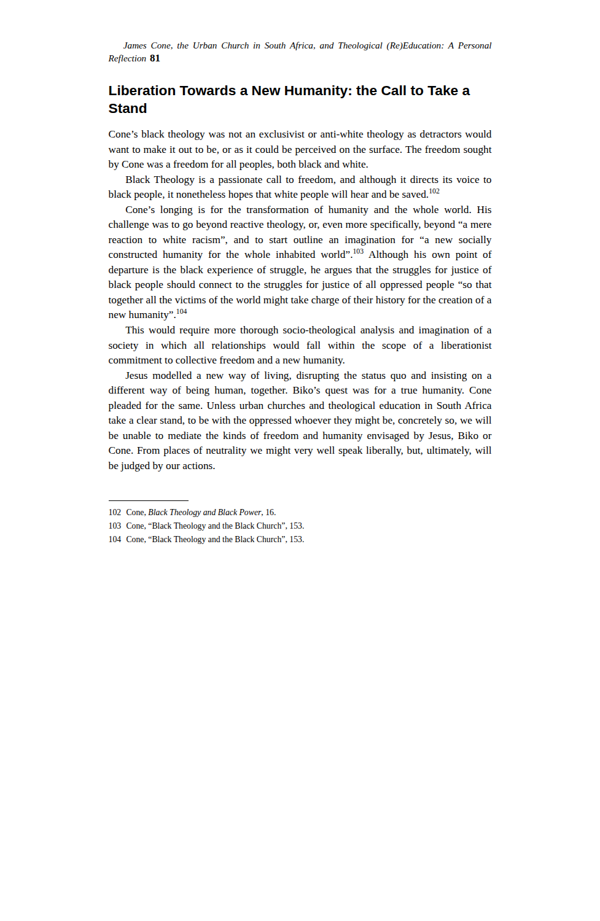James Cone, the Urban Church in South Africa, and Theological (Re)Education: A Personal Reflection81
Liberation Towards a New Humanity: the Call to Take a Stand
Cone’s black theology was not an exclusivist or anti-white theology as detractors would want to make it out to be, or as it could be perceived on the surface. The freedom sought by Cone was a freedom for all peoples, both black and white.
Black Theology is a passionate call to freedom, and although it directs its voice to black people, it nonetheless hopes that white people will hear and be saved.102
Cone’s longing is for the transformation of humanity and the whole world. His challenge was to go beyond reactive theology, or, even more specifically, beyond “a mere reaction to white racism”, and to start outline an imagination for “a new socially constructed humanity for the whole inhabited world”.103 Although his own point of departure is the black experience of struggle, he argues that the struggles for justice of black people should connect to the struggles for justice of all oppressed people “so that together all the victims of the world might take charge of their history for the creation of a new humanity”.104
This would require more thorough socio-theological analysis and imagination of a society in which all relationships would fall within the scope of a liberationist commitment to collective freedom and a new humanity.
Jesus modelled a new way of living, disrupting the status quo and insisting on a different way of being human, together. Biko’s quest was for a true humanity. Cone pleaded for the same. Unless urban churches and theological education in South Africa take a clear stand, to be with the oppressed whoever they might be, concretely so, we will be unable to mediate the kinds of freedom and humanity envisaged by Jesus, Biko or Cone. From places of neutrality we might very well speak liberally, but, ultimately, will be judged by our actions.
102 Cone, Black Theology and Black Power, 16.
103 Cone, “Black Theology and the Black Church”, 153.
104 Cone, “Black Theology and the Black Church”, 153.